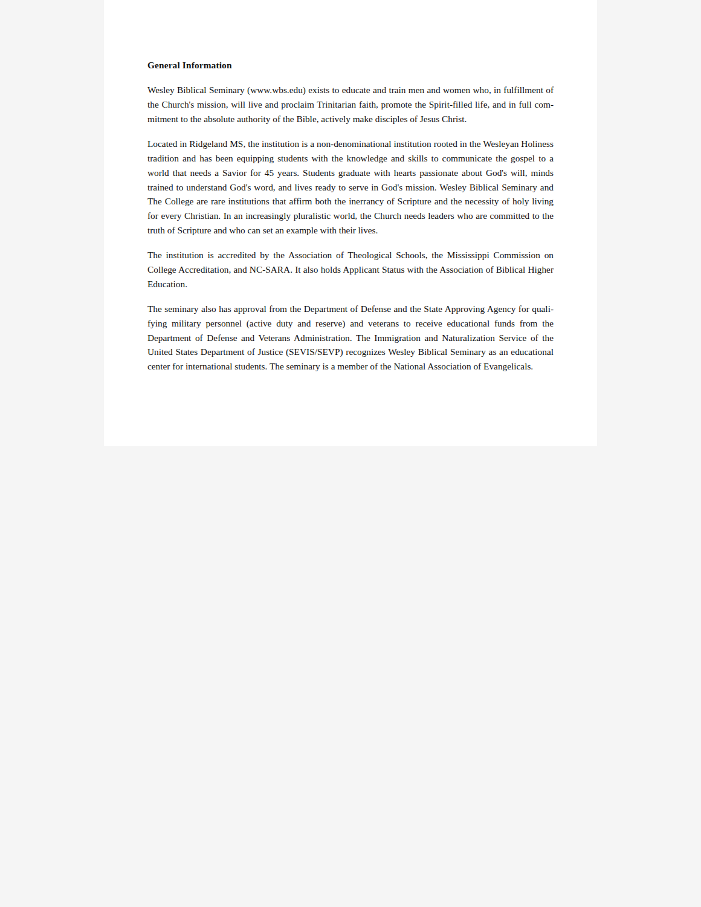General Information
Wesley Biblical Seminary (www.wbs.edu) exists to educate and train men and women who, in fulfillment of the Church's mission, will live and proclaim Trinitarian faith, promote the Spirit-filled life, and in full commitment to the absolute authority of the Bible, actively make disciples of Jesus Christ.
Located in Ridgeland MS, the institution is a non-denominational institution rooted in the Wesleyan Holiness tradition and has been equipping students with the knowledge and skills to communicate the gospel to a world that needs a Savior for 45 years. Students graduate with hearts passionate about God's will, minds trained to understand God's word, and lives ready to serve in God's mission. Wesley Biblical Seminary and The College are rare institutions that affirm both the inerrancy of Scripture and the necessity of holy living for every Christian. In an increasingly pluralistic world, the Church needs leaders who are committed to the truth of Scripture and who can set an example with their lives.
The institution is accredited by the Association of Theological Schools, the Mississippi Commission on College Accreditation, and NC-SARA. It also holds Applicant Status with the Association of Biblical Higher Education.
The seminary also has approval from the Department of Defense and the State Approving Agency for qualifying military personnel (active duty and reserve) and veterans to receive educational funds from the Department of Defense and Veterans Administration. The Immigration and Naturalization Service of the United States Department of Justice (SEVIS/SEVP) recognizes Wesley Biblical Seminary as an educational center for international students. The seminary is a member of the National Association of Evangelicals.